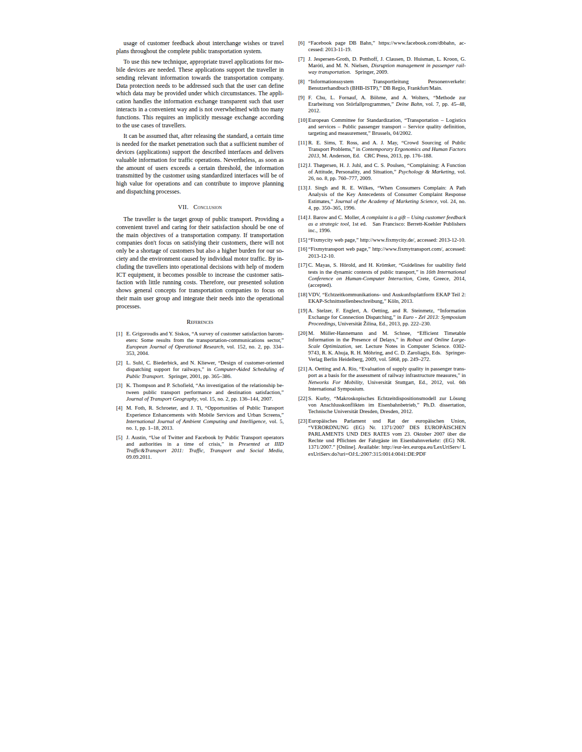usage of customer feedback about interchange wishes or travel plans throughout the complete public transportation system.
To use this new technique, appropriate travel applications for mobile devices are needed. These applications support the traveller in sending relevant information towards the transportation company. Data protection needs to be addressed such that the user can define which data may be provided under which circumstances. The application handles the information exchange transparent such that user interacts in a convenient way and is not overwhelmed with too many functions. This requires an implicitly message exchange according to the use cases of travellers.
It can be assumed that, after releasing the standard, a certain time is needed for the market penetration such that a sufficient number of devices (applications) support the described interfaces and delivers valuable information for traffic operations. Nevertheless, as soon as the amount of users exceeds a certain threshold, the information transmitted by the customer using standardized interfaces will be of high value for operations and can contribute to improve planning and dispatching processes.
VII. Conclusion
The traveller is the target group of public transport. Providing a convenient travel and caring for their satisfaction should be one of the main objectives of a transportation company. If transportation companies don't focus on satisfying their customers, there will not only be a shortage of customers but also a higher burden for our society and the environment caused by individual motor traffic. By including the travellers into operational decisions with help of modern ICT equipment, it becomes possible to increase the customer satisfaction with little running costs. Therefore, our presented solution shows general concepts for transportation companies to focus on their main user group and integrate their needs into the operational processes.
References
[1] E. Grigoroudis and Y. Siskos, “A survey of customer satisfaction barometers: Some results from the transportation-communications sector,” European Journal of Operational Research, vol. 152, no. 2, pp. 334–353, 2004.
[2] L. Suhl, C. Biederbick, and N. Kliewer, “Design of customer-oriented dispatching support for railways,” in Computer-Aided Scheduling of Public Transport. Springer, 2001, pp. 365–386.
[3] K. Thompson and P. Schofield, “An investigation of the relationship between public transport performance and destination satisfaction,” Journal of Transport Geography, vol. 15, no. 2, pp. 136–144, 2007.
[4] M. Foth, R. Schroeter, and J. Ti, “Opportunities of Public Transport Experience Enhancements with Mobile Services and Urban Screens,” International Journal of Ambient Computing and Intelligence, vol. 5, no. 1, pp. 1–18, 2013.
[5] J. Austin, “Use of Twitter and Facebook by Public Transport operators and authorities in a time of crisis,” in Presented at IIID Traffic&Transport 2011: Traffic, Transport and Social Media, 09.09.2011.
[6]“Facebook page DB Bahn,” https://www.facebook.com/dbbahn, accessed: 2013-11-19.
[7] J. Jespersen-Groth, D. Potthoff, J. Clausen, D. Huisman, L. Kroon, G. Maróti, and M. N. Nielsen, Disruption management in passenger railway transportation. Springer, 2009.
[8]“Informationssystem Transportleitung Personenverkehr: Benutzerhandbuch (BHB-ISTP),” DB Regio, Frankfurt/Main.
[9] F. Chu, L. Fornauf, A. Böhme, and A. Wolters, “Methode zur Erarbeitung von Störfallprogrammen,” Deine Bahn, vol. 7, pp. 45–48, 2012.
[10] European Committee for Standardization, “Transportation – Logistics and services – Public passenger transport – Service quality definition, targeting and measurement,” Brussels, 04/2002.
[11] R. E. Sims, T. Ross, and A. J. May, “Crowd Sourcing of Public Transport Problems,” in Contemporary Ergonomics and Human Factors 2013, M. Anderson, Ed. CRC Press, 2013, pp. 176–188.
[12] J. Thøgersen, H. J. Juhl, and C. S. Poulsen, “Complaining: A Function of Attitude, Personality, and Situation,” Psychology & Marketing, vol. 26, no. 8, pp. 760–777, 2009.
[13] J. Singh and R. E. Wilkes, “When Consumers Complain: A Path Analysis of the Key Antecedents of Consumer Complaint Response Estimates,” Journal of the Academy of Marketing Science, vol. 24, no. 4, pp. 350–365, 1996.
[14] J. Barow and C. Moller, A complaint is a gift – Using customer feedback as a strategic tool, 1st ed. San Francisco: Berrett-Koehler Publishers inc., 1996.
[15]“Fixmycity web page,” http://www.fixmycity.de/, accessed: 2013-12-10.
[16]“Fixmytransport web page,” http://www.fixmytransport.com/, accessed: 2013-12-10.
[17] C. Mayas, S. Hörold, and H. Krömker, “Guidelines for usability field tests in the dynamic contexts of public transport,” in 16th International Conference on Human-Computer Interaction, Crete, Greece, 2014, (accepted).
[18] VDV, “Echtzeitkommunikations- und Auskunftsplattform EKAP Teil 2: EKAP-Schnittstellenbeschreibung,” Köln, 2013.
[19] A. Stelzer, F. Englert, A. Oetting, and R. Steinmetz, “Information Exchange for Connection Dispatching,” in Euro - Zel 2013: Symposium Proceedings, Universität Žilina, Ed., 2013, pp. 222–230.
[20] M. Müller-Hannemann and M. Schnee, “Efficient Timetable Information in the Presence of Delays,” in Robust and Online Large-Scale Optimization, ser. Lecture Notes in Computer Science. 0302-9743, R. K. Ahuja, R. H. Möhring, and C. D. Zaroliagis, Eds. Springer-Verlag Berlin Heidelberg, 2009, vol. 5868, pp. 249–272.
[21] A. Oetting and A. Rio, “Evaluation of supply quality in passenger transport as a basis for the assessment of railway infrastructure measures,” in Networks For Mobility, Universität Stuttgart, Ed., 2012, vol. 6th International Symposium.
[22] S. Kurby, “Makroskopisches Echtzeitdispositionsmodell zur Lösung von Anschlusskonflikten im Eisenbahnbetrieb,” Ph.D. dissertation, Technische Universität Dresden, Dresden, 2012.
[23] Europäisches Parlament und Rat der europäischen Union, “VERORDNUNG (EG) Nr. 1371/2007 DES EUROPÄISCHEN PARLAMENTS UND DES RATES vom 23. Oktober 2007 über die Rechte und Pflichten der Fahrgäste im Eisenbahnverkehr: (EG) NR. 1371/2007.” [Online]. Available: http://eur-lex.europa.eu/LexUriServ/ LexUriServ.do?uri=OJ:L:2007:315:0014:0041:DE:PDF